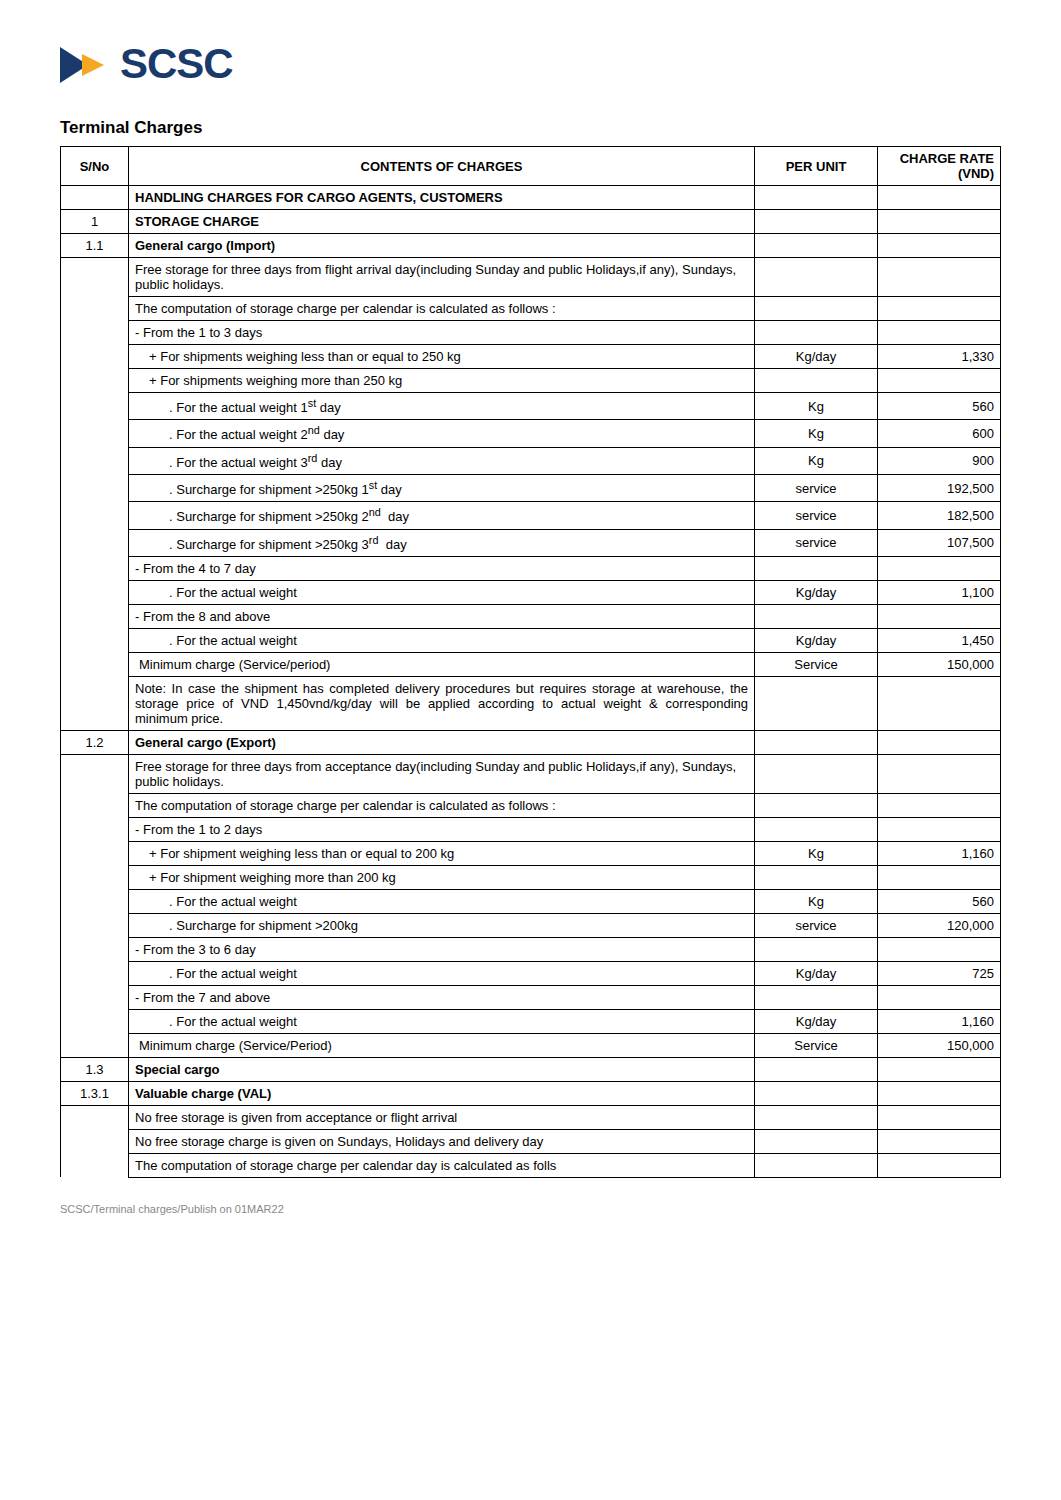SCSC
Terminal Charges
| S/No | CONTENTS OF CHARGES | PER UNIT | CHARGE RATE (VND) |
| --- | --- | --- | --- |
| | HANDLING CHARGES FOR CARGO AGENTS, CUSTOMERS | | |
| 1 | STORAGE CHARGE | | |
| 1.1 | General cargo (Import) | | |
| | Free storage for three days from flight arrival day(including Sunday and public Holidays,if any), Sundays, public holidays. | | |
| | The computation of storage charge per calendar is calculated as follows : | | |
| | - From the 1 to 3 days | | |
| | + For shipments weighing less than or equal to 250 kg | Kg/day | 1,330 |
| | + For shipments weighing more than 250 kg | | |
| | . For the actual weight 1 st day | Kg | 560 |
| | . For the actual weight 2 nd day | Kg | 600 |
| | . For the actual weight 3 rd day | Kg | 900 |
| | . Surcharge for shipment >250kg 1 st day | service | 192,500 |
| | . Surcharge for shipment >250kg 2 nd day | service | 182,500 |
| | . Surcharge for shipment >250kg 3 rd day | service | 107,500 |
| | - From the 4 to 7 day | | |
| | . For the actual weight | Kg/day | 1,100 |
| | - From the 8 and above | | |
| | . For the actual weight | Kg/day | 1,450 |
| | Minimum charge (Service/period) | Service | 150,000 |
| | Note: In case the shipment has completed delivery procedures but requires storage at warehouse, the storage price of VND 1,450vnd/kg/day will be applied according to actual weight & corresponding minimum price. | | |
| 1.2 | General cargo (Export) | | |
| | Free storage for three days from acceptance day(including Sunday and public Holidays,if any), Sundays, public holidays. | | |
| | The computation of storage charge per calendar is calculated as follows : | | |
| | - From the 1 to 2 days | | |
| | + For shipment weighing less than or equal to 200 kg | Kg | 1,160 |
| | + For shipment weighing more than 200 kg | | |
| | . For the actual weight | Kg | 560 |
| | . Surcharge for shipment >200kg | service | 120,000 |
| | - From the 3 to 6 day | | |
| | . For the actual weight | Kg/day | 725 |
| | - From the 7 and above | | |
| | . For the actual weight | Kg/day | 1,160 |
| | Minimum charge (Service/Period) | Service | 150,000 |
| 1.3 | Special cargo | | |
| 1.3.1 | Valuable charge (VAL) | | |
| | No free storage is given from acceptance or flight arrival | | |
| | No free storage charge is given on Sundays, Holidays and delivery day | | |
| | The computation of storage charge per calendar day is calculated as folls | | |
SCSC/Terminal charges/Publish on 01MAR22